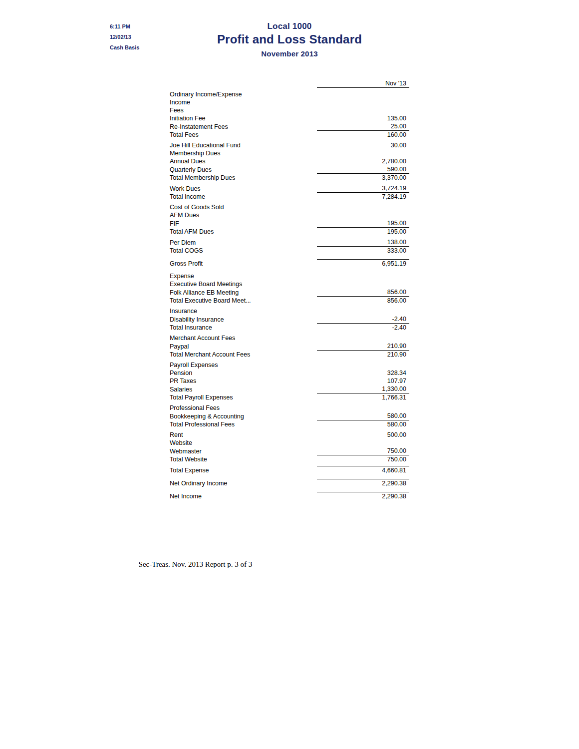6:11 PM
12/02/13
Cash Basis
Local 1000
Profit and Loss Standard
November 2013
| | Nov '13 |
| Ordinary Income/Expense | |
| Income | |
| Fees | |
| Initiation Fee | 135.00 |
| Re-Instatement Fees | 25.00 |
| Total Fees | 160.00 |
| Joe Hill Educational Fund | 30.00 |
| Membership Dues | |
| Annual Dues | 2,780.00 |
| Quarterly Dues | 590.00 |
| Total Membership Dues | 3,370.00 |
| Work Dues | 3,724.19 |
| Total Income | 7,284.19 |
| Cost of Goods Sold | |
| AFM Dues | |
| FIF | 195.00 |
| Total AFM Dues | 195.00 |
| Per Diem | 138.00 |
| Total COGS | 333.00 |
| Gross Profit | 6,951.19 |
| Expense | |
| Executive Board Meetings | |
| Folk Alliance EB Meeting | 856.00 |
| Total Executive Board Meet... | 856.00 |
| Insurance | |
| Disability Insurance | -2.40 |
| Total Insurance | -2.40 |
| Merchant Account Fees | |
| Paypal | 210.90 |
| Total Merchant Account Fees | 210.90 |
| Payroll Expenses | |
| Pension | 328.34 |
| PR Taxes | 107.97 |
| Salaries | 1,330.00 |
| Total Payroll Expenses | 1,766.31 |
| Professional Fees | |
| Bookkeeping & Accounting | 580.00 |
| Total Professional Fees | 580.00 |
| Rent | 500.00 |
| Website | |
| Webmaster | 750.00 |
| Total Website | 750.00 |
| Total Expense | 4,660.81 |
| Net Ordinary Income | 2,290.38 |
| Net Income | 2,290.38 |
Sec-Treas. Nov. 2013 Report p. 3 of 3